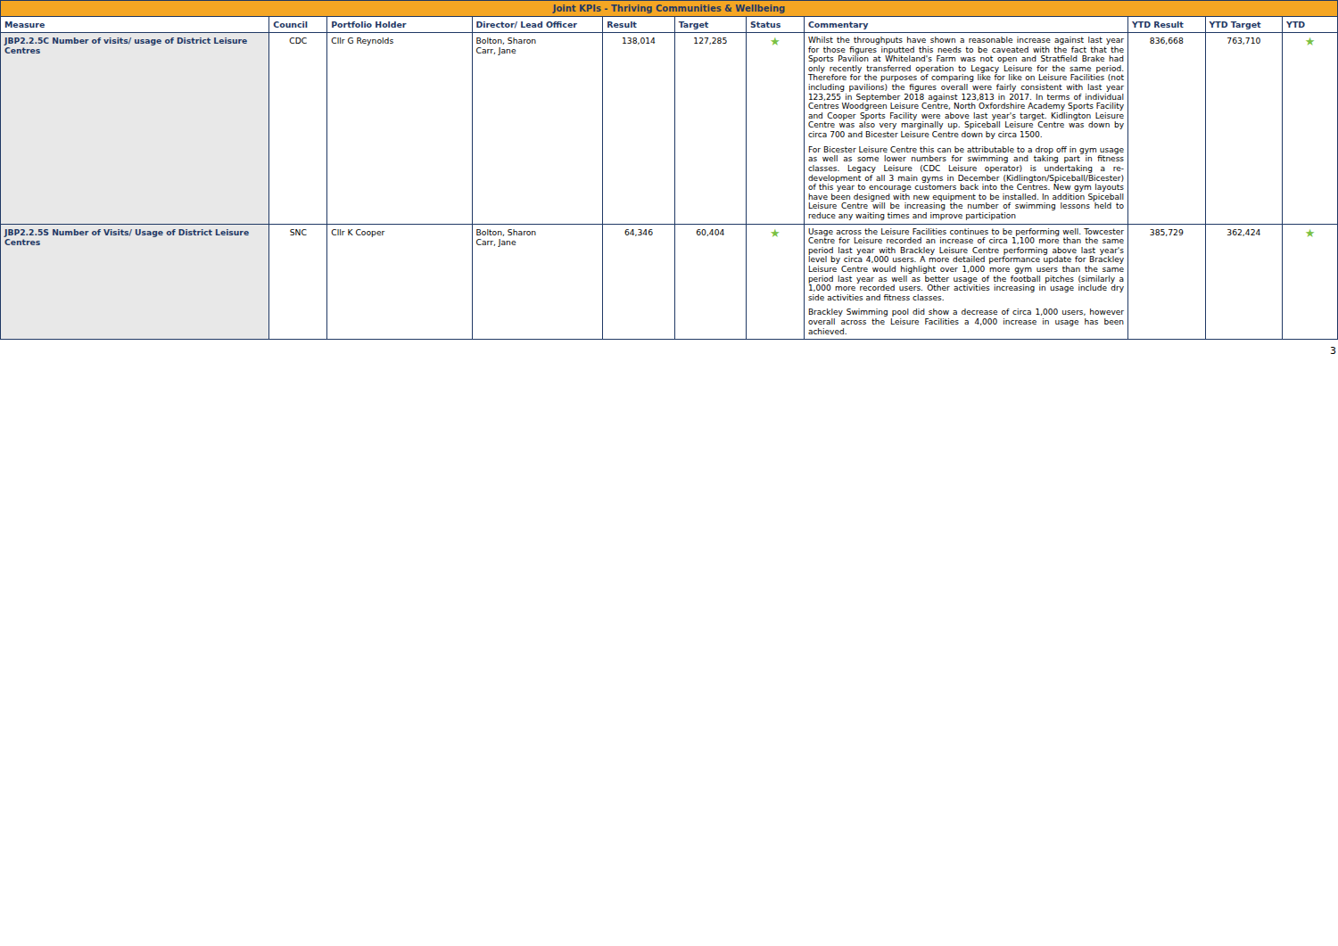Joint KPIs - Thriving Communities & Wellbeing
| Measure | Council | Portfolio Holder | Director/ Lead Officer | Result | Target | Status | Commentary | YTD Result | YTD Target | YTD |
| --- | --- | --- | --- | --- | --- | --- | --- | --- | --- | --- |
| JBP2.2.5C Number of visits/ usage of District Leisure Centres | CDC | Cllr G Reynolds | Bolton, Sharon Carr, Jane | 138,014 | 127,285 | ★ | Whilst the throughputs have shown a reasonable increase against last year for those figures inputted this needs to be caveated with the fact that the Sports Pavilion at Whiteland's Farm was not open and Stratfield Brake had only recently transferred operation to Legacy Leisure for the same period. Therefore for the purposes of comparing like for like on Leisure Facilities (not including pavilions) the figures overall were fairly consistent with last year 123,255 in September 2018 against 123,813 in 2017. In terms of individual Centres Woodgreen Leisure Centre, North Oxfordshire Academy Sports Facility and Cooper Sports Facility were above last year's target. Kidlington Leisure Centre was also very marginally up. Spiceball Leisure Centre was down by circa 700 and Bicester Leisure Centre down by circa 1500. For Bicester Leisure Centre this can be attributable to a drop off in gym usage as well as some lower numbers for swimming and taking part in fitness classes. Legacy Leisure (CDC Leisure operator) is undertaking a re-development of all 3 main gyms in December (Kidlington/Spiceball/Bicester) of this year to encourage customers back into the Centres. New gym layouts have been designed with new equipment to be installed. In addition Spiceball Leisure Centre will be increasing the number of swimming lessons held to reduce any waiting times and improve participation | 836,668 | 763,710 | ★ |
| JBP2.2.5S Number of Visits/ Usage of District Leisure Centres | SNC | Cllr K Cooper | Bolton, Sharon Carr, Jane | 64,346 | 60,404 | ★ | Usage across the Leisure Facilities continues to be performing well. Towcester Centre for Leisure recorded an increase of circa 1,100 more than the same period last year with Brackley Leisure Centre performing above last year's level by circa 4,000 users. A more detailed performance update for Brackley Leisure Centre would highlight over 1,000 more gym users than the same period last year as well as better usage of the football pitches (similarly a 1,000 more recorded users. Other activities increasing in usage include dry side activities and fitness classes. Brackley Swimming pool did show a decrease of circa 1,000 users, however overall across the Leisure Facilities a 4,000 increase in usage has been achieved. | 385,729 | 362,424 | ★ |
3